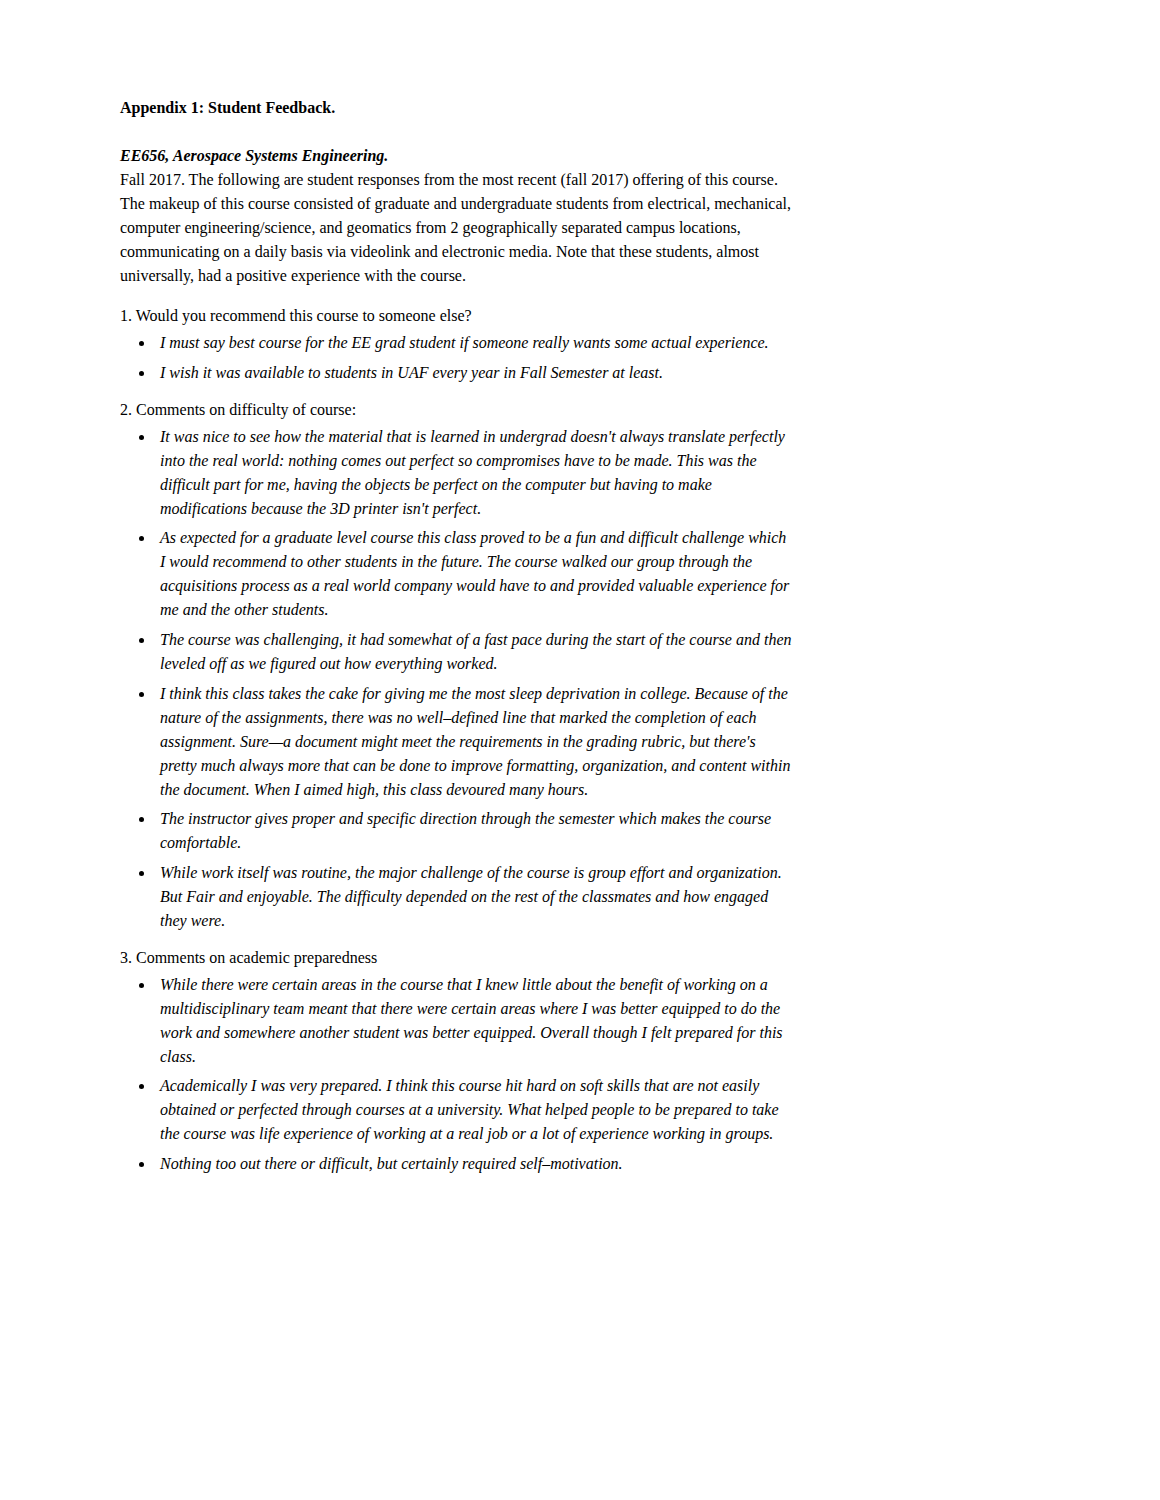Appendix 1: Student Feedback.
EE656, Aerospace Systems Engineering.
Fall 2017. The following are student responses from the most recent (fall 2017) offering of this course. The makeup of this course consisted of graduate and undergraduate students from electrical, mechanical, computer engineering/science, and geomatics from 2 geographically separated campus locations, communicating on a daily basis via videolink and electronic media. Note that these students, almost universally, had a positive experience with the course.
1. Would you recommend this course to someone else?
I must say best course for the EE grad student if someone really wants some actual experience.
I wish it was available to students in UAF every year in Fall Semester at least.
2. Comments on difficulty of course:
It was nice to see how the material that is learned in undergrad doesn't always translate perfectly into the real world: nothing comes out perfect so compromises have to be made. This was the difficult part for me, having the objects be perfect on the computer but having to make modifications because the 3D printer isn't perfect.
As expected for a graduate level course this class proved to be a fun and difficult challenge which I would recommend to other students in the future. The course walked our group through the acquisitions process as a real world company would have to and provided valuable experience for me and the other students.
The course was challenging, it had somewhat of a fast pace during the start of the course and then leveled off as we figured out how everything worked.
I think this class takes the cake for giving me the most sleep deprivation in college. Because of the nature of the assignments, there was no well–defined line that marked the completion of each assignment. Sure—a document might meet the requirements in the grading rubric, but there's pretty much always more that can be done to improve formatting, organization, and content within the document. When I aimed high, this class devoured many hours.
The instructor gives proper and specific direction through the semester which makes the course comfortable.
While work itself was routine, the major challenge of the course is group effort and organization. But Fair and enjoyable. The difficulty depended on the rest of the classmates and how engaged they were.
3. Comments on academic preparedness
While there were certain areas in the course that I knew little about the benefit of working on a multidisciplinary team meant that there were certain areas where I was better equipped to do the work and somewhere another student was better equipped. Overall though I felt prepared for this class.
Academically I was very prepared. I think this course hit hard on soft skills that are not easily obtained or perfected through courses at a university. What helped people to be prepared to take the course was life experience of working at a real job or a lot of experience working in groups.
Nothing too out there or difficult, but certainly required self–motivation.